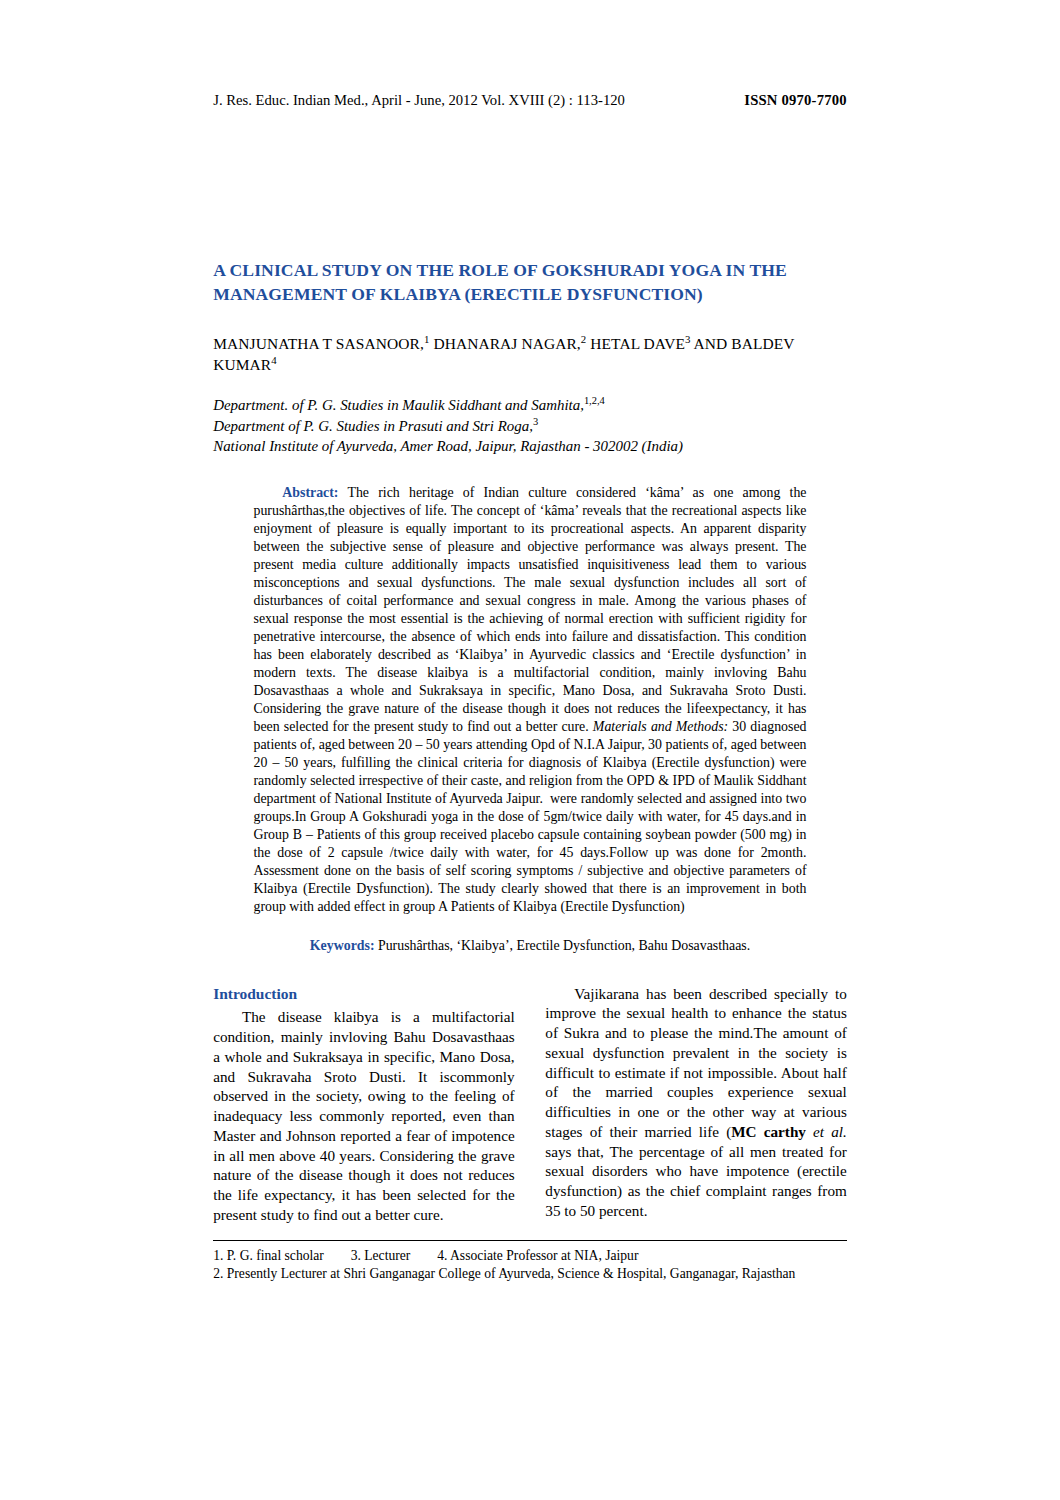J. Res. Educ. Indian Med., April - June, 2012 Vol. XVIII (2) : 113-120 ISSN 0970-7700
A Clinical Study on the Role of Gokshuradi Yoga in the Management of Klaibya (Erectile Dysfunction)
MANJUNATHA T SASANOOR,1 DHANARAJ NAGAR,2 HETAL DAVE3 AND BALDEV KUMAR4
Department. of P. G. Studies in Maulik Siddhant and Samhita,1,2,4
Department of P. G. Studies in Prasuti and Stri Roga,3
National Institute of Ayurveda, Amer Road, Jaipur, Rajasthan - 302002 (India)
Abstract: The rich heritage of Indian culture considered ‘kâma’ as one among the purushârthas,the objectives of life. The concept of ‘kâma’ reveals that the recreational aspects like enjoyment of pleasure is equally important to its procreational aspects. An apparent disparity between the subjective sense of pleasure and objective performance was always present. The present media culture additionally impacts unsatisfied inquisitiveness lead them to various misconceptions and sexual dysfunctions. The male sexual dysfunction includes all sort of disturbances of coital performance and sexual congress in male. Among the various phases of sexual response the most essential is the achieving of normal erection with sufficient rigidity for penetrative intercourse, the absence of which ends into failure and dissatisfaction. This condition has been elaborately described as ‘Klaibya’ in Ayurvedic classics and ‘Erectile dysfunction’ in modern texts. The disease klaibya is a multifactorial condition, mainly invloving Bahu Dosavasthaas a whole and Sukraksaya in specific, Mano Dosa, and Sukravaha Sroto Dusti. Considering the grave nature of the disease though it does not reduces the lifeexpectancy, it has been selected for the present study to find out a better cure. Materials and Methods: 30 diagnosed patients of, aged between 20 – 50 years attending Opd of N.I.A Jaipur, 30 patients of, aged between 20 – 50 years, fulfilling the clinical criteria for diagnosis of Klaibya (Erectile dysfunction) were randomly selected irrespective of their caste, and religion from the OPD & IPD of Maulik Siddhant department of National Institute of Ayurveda Jaipur. were randomly selected and assigned into two groups.In Group A Gokshuradi yoga in the dose of 5gm/twice daily with water, for 45 days.and in Group B – Patients of this group received placebo capsule containing soybean powder (500 mg) in the dose of 2 capsule /twice daily with water, for 45 days.Follow up was done for 2month. Assessment done on the basis of self scoring symptoms / subjective and objective parameters of Klaibya (Erectile Dysfunction). The study clearly showed that there is an improvement in both group with added effect in group A Patients of Klaibya (Erectile Dysfunction)
Keywords: Purushârthas, ‘Klaibya’, Erectile Dysfunction, Bahu Dosavasthaas.
Introduction
The disease klaibya is a multifactorial condition, mainly invloving Bahu Dosavasthaas a whole and Sukraksaya in specific, Mano Dosa, and Sukravaha Sroto Dusti. It iscommonly observed in the society, owing to the feeling of inadequacy less commonly reported, even than Master and Johnson reported a fear of impotence in all men above 40 years. Considering the grave nature of the disease though it does not reduces the life expectancy, it has been selected for the present study to find out a better cure.
Vajikarana has been described specially to improve the sexual health to enhance the status of Sukra and to please the mind.The amount of sexual dysfunction prevalent in the society is difficult to estimate if not impossible. About half of the married couples experience sexual difficulties in one or the other way at various stages of their married life (MC carthy et al. says that, The percentage of all men treated for sexual disorders who have impotence (erectile dysfunction) as the chief complaint ranges from 35 to 50 percent.
1. P. G. final scholar 3. Lecturer 4. Associate Professor at NIA, Jaipur
2. Presently Lecturer at Shri Ganganagar College of Ayurveda, Science & Hospital, Ganganagar, Rajasthan